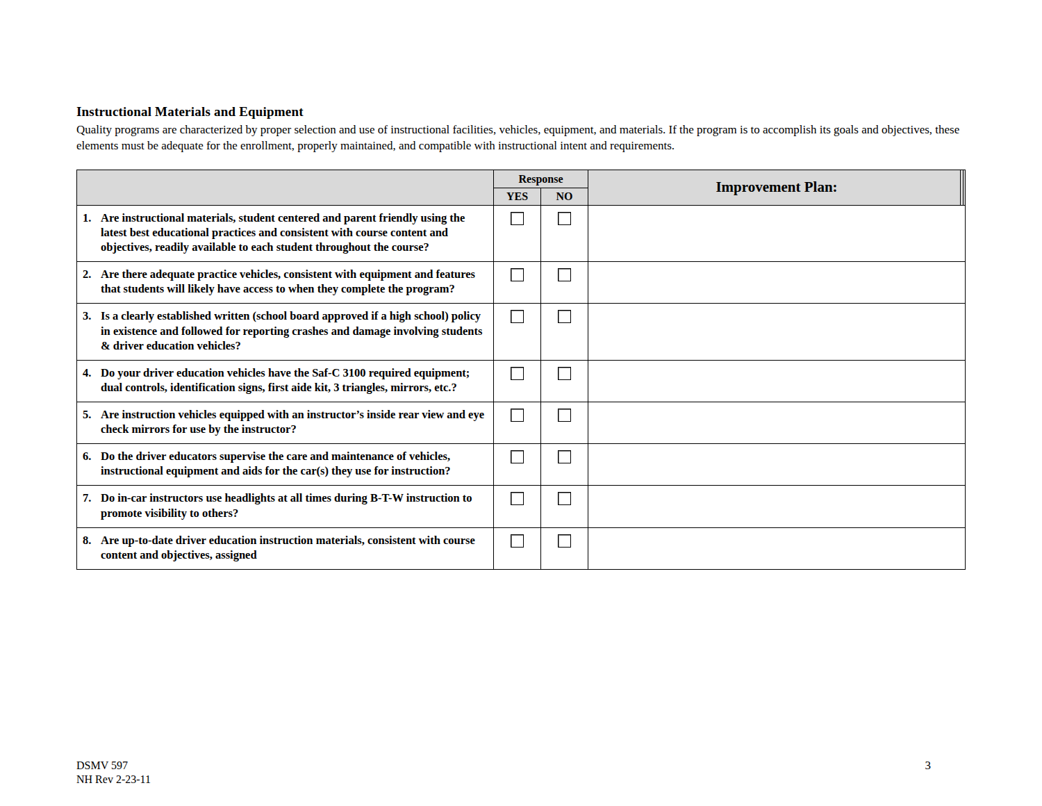Instructional Materials and Equipment
Quality programs are characterized by proper selection and use of instructional facilities, vehicles, equipment, and materials. If the program is to accomplish its goals and objectives, these elements must be adequate for the enrollment, properly maintained, and compatible with instructional intent and requirements.
| | Response | Improvement Plan: |
| --- | --- | --- |
| YES | NO |
| 1. Are instructional materials, student centered and parent friendly using the latest best educational practices and consistent with course content and objectives, readily available to each student throughout the course? | | | |
| 2. Are there adequate practice vehicles, consistent with equipment and features that students will likely have access to when they complete the program? | | | |
| 3. Is a clearly established written (school board approved if a high school) policy in existence and followed for reporting crashes and damage involving students & driver education vehicles? | | | |
| 4. Do your driver education vehicles have the Saf-C 3100 required equipment; dual controls, identification signs, first aide kit, 3 triangles, mirrors, etc.? | | | |
| 5. Are instruction vehicles equipped with an instructor’s inside rear view and eye check mirrors for use by the instructor? | | | |
| 6. Do the driver educators supervise the care and maintenance of vehicles, instructional equipment and aids for the car(s) they use for instruction? | | | |
| 7. Do in-car instructors use headlights at all times during B-T-W instruction to promote visibility to others? | | | |
| 8. Are up-to-date driver education instruction materials, consistent with course content and objectives, assigned | | | |
DSMV 597
NH Rev 2-23-11
3